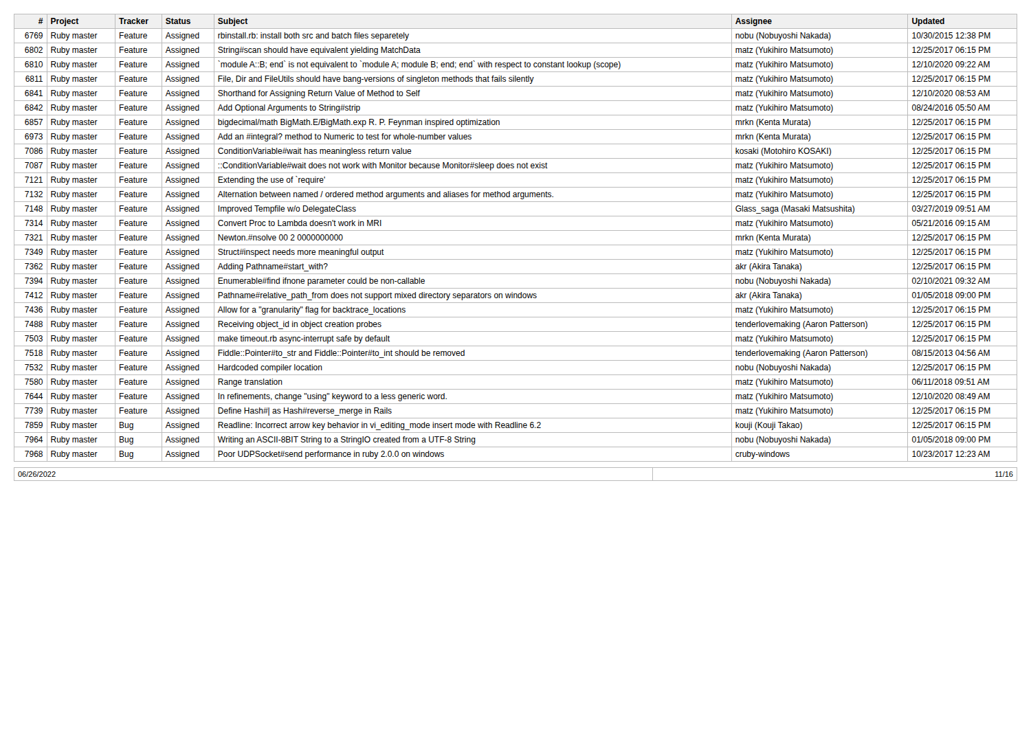| # | Project | Tracker | Status | Subject | Assignee | Updated |
| --- | --- | --- | --- | --- | --- | --- |
| 6769 | Ruby master | Feature | Assigned | rbinstall.rb: install both src and batch files separetely | nobu (Nobuyoshi Nakada) | 10/30/2015 12:38 PM |
| 6802 | Ruby master | Feature | Assigned | String#scan should have equivalent yielding MatchData | matz (Yukihiro Matsumoto) | 12/25/2017 06:15 PM |
| 6810 | Ruby master | Feature | Assigned | `module A::B; end` is not equivalent to `module A; module B; end; end` with respect to constant lookup (scope) | matz (Yukihiro Matsumoto) | 12/10/2020 09:22 AM |
| 6811 | Ruby master | Feature | Assigned | File, Dir and FileUtils should have bang-versions of singleton methods that fails silently | matz (Yukihiro Matsumoto) | 12/25/2017 06:15 PM |
| 6841 | Ruby master | Feature | Assigned | Shorthand for Assigning Return Value of Method to Self | matz (Yukihiro Matsumoto) | 12/10/2020 08:53 AM |
| 6842 | Ruby master | Feature | Assigned | Add Optional Arguments to String#strip | matz (Yukihiro Matsumoto) | 08/24/2016 05:50 AM |
| 6857 | Ruby master | Feature | Assigned | bigdecimal/math BigMath.E/BigMath.exp R. P. Feynman inspired optimization | mrkn (Kenta Murata) | 12/25/2017 06:15 PM |
| 6973 | Ruby master | Feature | Assigned | Add an #integral? method to Numeric to test for whole-number values | mrkn (Kenta Murata) | 12/25/2017 06:15 PM |
| 7086 | Ruby master | Feature | Assigned | ConditionVariable#wait has meaningless return value | kosaki (Motohiro KOSAKI) | 12/25/2017 06:15 PM |
| 7087 | Ruby master | Feature | Assigned | ::ConditionVariable#wait does not work with Monitor because Monitor#sleep does not exist | matz (Yukihiro Matsumoto) | 12/25/2017 06:15 PM |
| 7121 | Ruby master | Feature | Assigned | Extending the use of `require' | matz (Yukihiro Matsumoto) | 12/25/2017 06:15 PM |
| 7132 | Ruby master | Feature | Assigned | Alternation between named / ordered method arguments and aliases for method arguments. | matz (Yukihiro Matsumoto) | 12/25/2017 06:15 PM |
| 7148 | Ruby master | Feature | Assigned | Improved Tempfile w/o DelegateClass | Glass_saga (Masaki Matsushita) | 03/27/2019 09:51 AM |
| 7314 | Ruby master | Feature | Assigned | Convert Proc to Lambda doesn't work in MRI | matz (Yukihiro Matsumoto) | 05/21/2016 09:15 AM |
| 7321 | Ruby master | Feature | Assigned | Newton.#nsolve 00 2 0000000000 | mrkn (Kenta Murata) | 12/25/2017 06:15 PM |
| 7349 | Ruby master | Feature | Assigned | Struct#inspect needs more meaningful output | matz (Yukihiro Matsumoto) | 12/25/2017 06:15 PM |
| 7362 | Ruby master | Feature | Assigned | Adding Pathname#start_with? | akr (Akira Tanaka) | 12/25/2017 06:15 PM |
| 7394 | Ruby master | Feature | Assigned | Enumerable#find ifnone parameter could be non-callable | nobu (Nobuyoshi Nakada) | 02/10/2021 09:32 AM |
| 7412 | Ruby master | Feature | Assigned | Pathname#relative_path_from does not support mixed directory separators on windows | akr (Akira Tanaka) | 01/05/2018 09:00 PM |
| 7436 | Ruby master | Feature | Assigned | Allow for a "granularity" flag for backtrace_locations | matz (Yukihiro Matsumoto) | 12/25/2017 06:15 PM |
| 7488 | Ruby master | Feature | Assigned | Receiving object_id in object creation probes | tenderlovemaking (Aaron Patterson) | 12/25/2017 06:15 PM |
| 7503 | Ruby master | Feature | Assigned | make timeout.rb async-interrupt safe by default | matz (Yukihiro Matsumoto) | 12/25/2017 06:15 PM |
| 7518 | Ruby master | Feature | Assigned | Fiddle::Pointer#to_str and Fiddle::Pointer#to_int should be removed | tenderlovemaking (Aaron Patterson) | 08/15/2013 04:56 AM |
| 7532 | Ruby master | Feature | Assigned | Hardcoded compiler location | nobu (Nobuyoshi Nakada) | 12/25/2017 06:15 PM |
| 7580 | Ruby master | Feature | Assigned | Range translation | matz (Yukihiro Matsumoto) | 06/11/2018 09:51 AM |
| 7644 | Ruby master | Feature | Assigned | In refinements, change "using" keyword to a less generic word. | matz (Yukihiro Matsumoto) | 12/10/2020 08:49 AM |
| 7739 | Ruby master | Feature | Assigned | Define Hash#/ as Hash#reverse_merge in Rails | matz (Yukihiro Matsumoto) | 12/25/2017 06:15 PM |
| 7859 | Ruby master | Bug | Assigned | Readline: Incorrect arrow key behavior in vi_editing_mode insert mode with Readline 6.2 | kouji (Kouji Takao) | 12/25/2017 06:15 PM |
| 7964 | Ruby master | Bug | Assigned | Writing an ASCII-8BIT String to a StringIO created from a UTF-8 String | nobu (Nobuyoshi Nakada) | 01/05/2018 09:00 PM |
| 7968 | Ruby master | Bug | Assigned | Poor UDPSocket#send performance in ruby 2.0.0 on windows | cruby-windows | 10/23/2017 12:23 AM |
| 06/26/2022 | 11/16 |